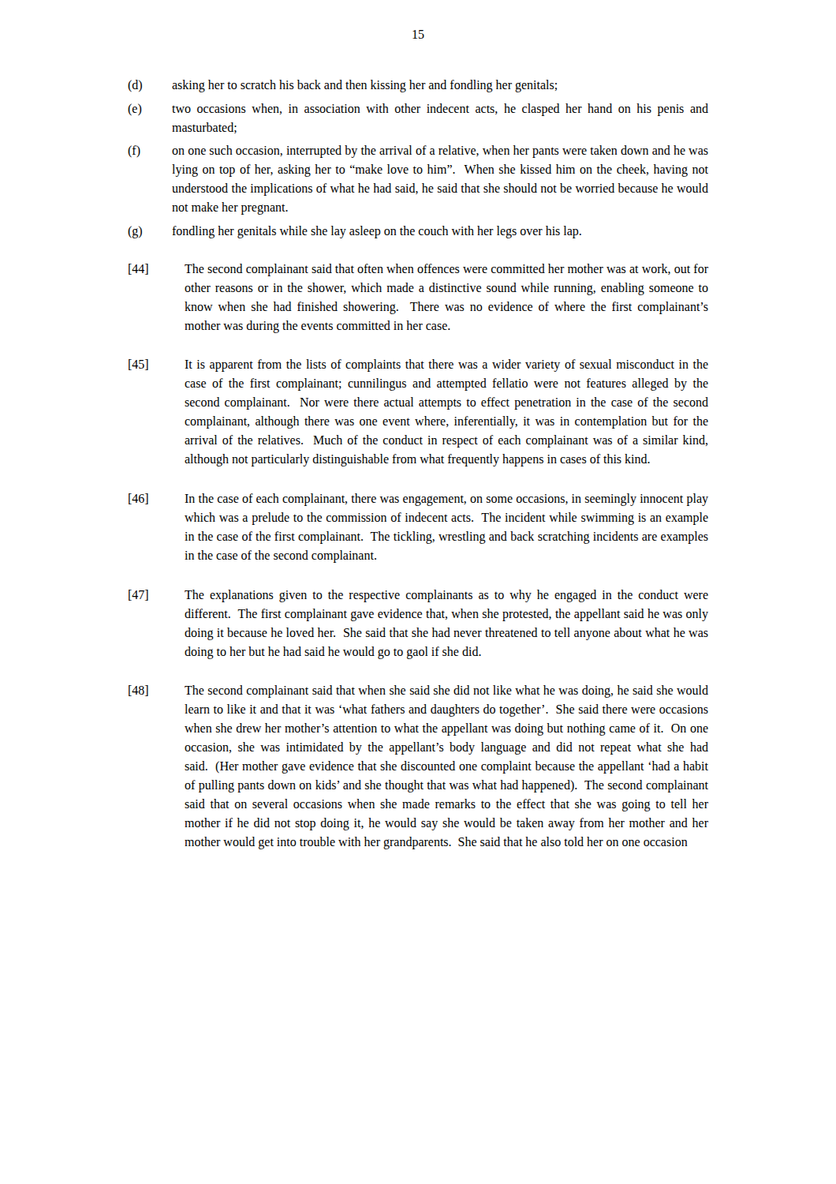15
(d) asking her to scratch his back and then kissing her and fondling her genitals;
(e) two occasions when, in association with other indecent acts, he clasped her hand on his penis and masturbated;
(f) on one such occasion, interrupted by the arrival of a relative, when her pants were taken down and he was lying on top of her, asking her to “make love to him”. When she kissed him on the cheek, having not understood the implications of what he had said, he said that she should not be worried because he would not make her pregnant.
(g) fondling her genitals while she lay asleep on the couch with her legs over his lap.
[44] The second complainant said that often when offences were committed her mother was at work, out for other reasons or in the shower, which made a distinctive sound while running, enabling someone to know when she had finished showering. There was no evidence of where the first complainant’s mother was during the events committed in her case.
[45] It is apparent from the lists of complaints that there was a wider variety of sexual misconduct in the case of the first complainant; cunnilingus and attempted fellatio were not features alleged by the second complainant. Nor were there actual attempts to effect penetration in the case of the second complainant, although there was one event where, inferentially, it was in contemplation but for the arrival of the relatives. Much of the conduct in respect of each complainant was of a similar kind, although not particularly distinguishable from what frequently happens in cases of this kind.
[46] In the case of each complainant, there was engagement, on some occasions, in seemingly innocent play which was a prelude to the commission of indecent acts. The incident while swimming is an example in the case of the first complainant. The tickling, wrestling and back scratching incidents are examples in the case of the second complainant.
[47] The explanations given to the respective complainants as to why he engaged in the conduct were different. The first complainant gave evidence that, when she protested, the appellant said he was only doing it because he loved her. She said that she had never threatened to tell anyone about what he was doing to her but he had said he would go to gaol if she did.
[48] The second complainant said that when she said she did not like what he was doing, he said she would learn to like it and that it was ‘what fathers and daughters do together’. She said there were occasions when she drew her mother’s attention to what the appellant was doing but nothing came of it. On one occasion, she was intimidated by the appellant’s body language and did not repeat what she had said. (Her mother gave evidence that she discounted one complaint because the appellant ‘had a habit of pulling pants down on kids’ and she thought that was what had happened). The second complainant said that on several occasions when she made remarks to the effect that she was going to tell her mother if he did not stop doing it, he would say she would be taken away from her mother and her mother would get into trouble with her grandparents. She said that he also told her on one occasion